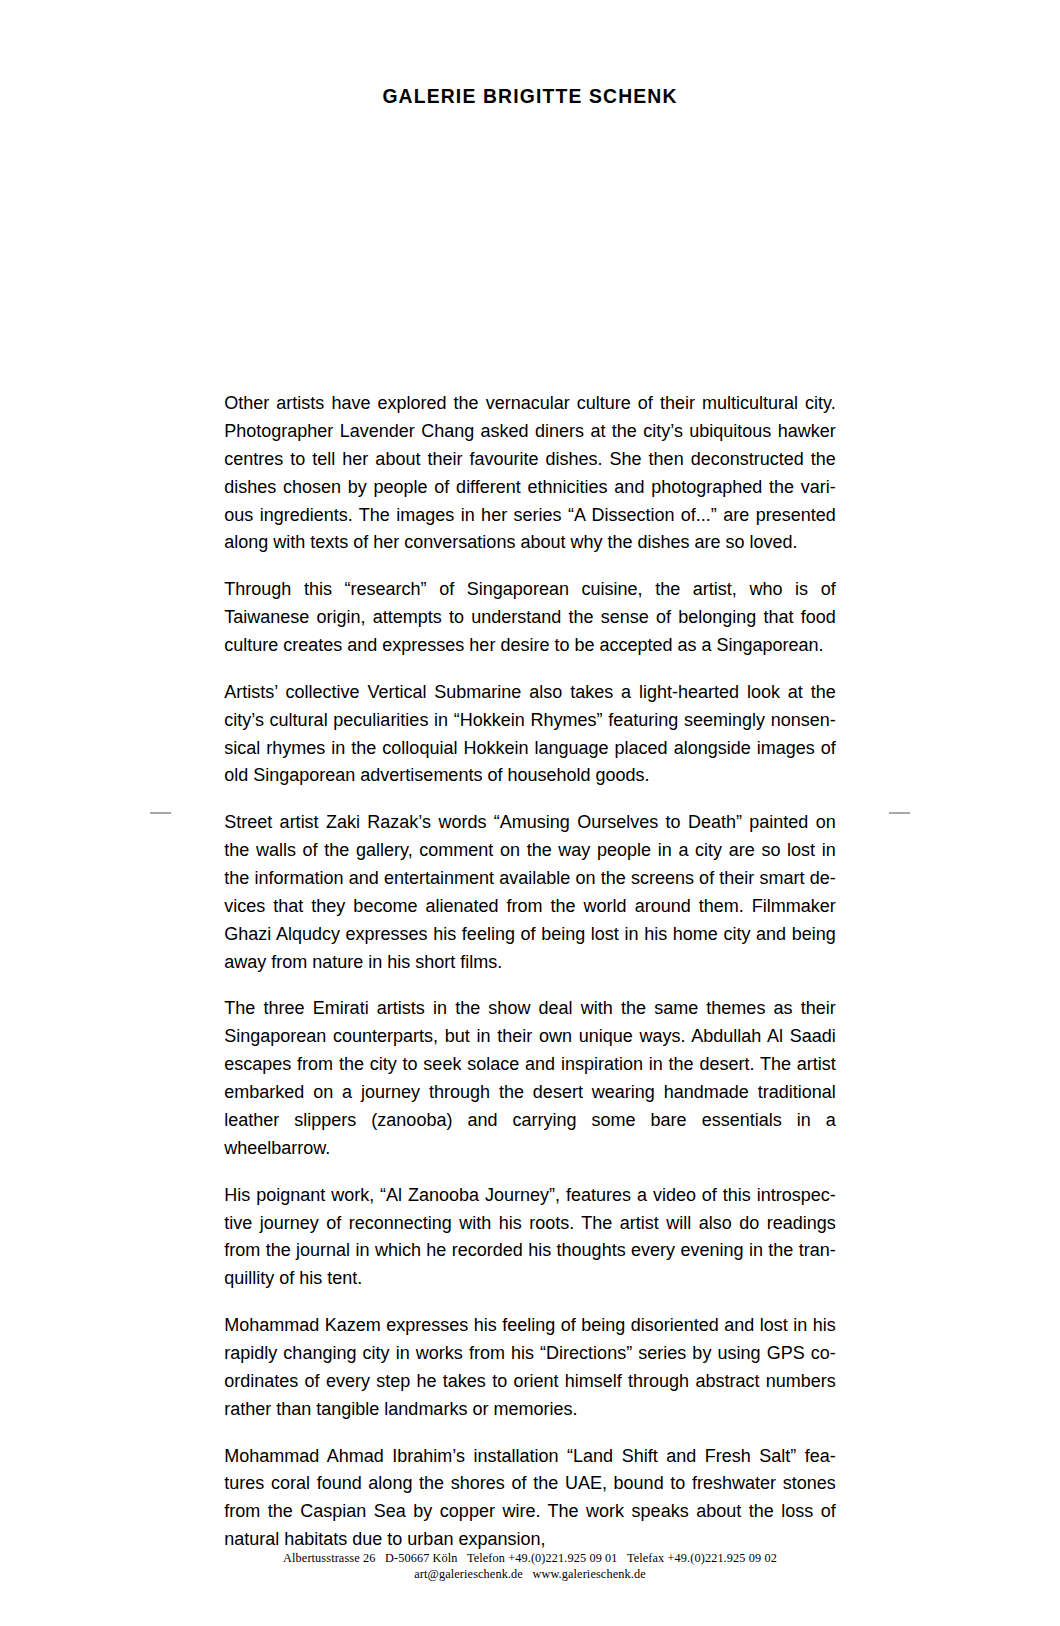GALERIE BRIGITTE SCHENK
Other artists have explored the vernacular culture of their multicultural city. Photographer Lavender Chang asked diners at the city’s ubiquitous hawker centres to tell her about their favourite dishes. She then deconstructed the dishes chosen by people of different ethnicities and photographed the various ingredients. The images in her series “A Dissection of...” are presented along with texts of her conversations about why the dishes are so loved.
Through this “research” of Singaporean cuisine, the artist, who is of Taiwanese origin, attempts to understand the sense of belonging that food culture creates and expresses her desire to be accepted as a Singaporean.
Artists’ collective Vertical Submarine also takes a light-hearted look at the city’s cultural peculiarities in “Hokkein Rhymes” featuring seemingly nonsensical rhymes in the colloquial Hokkein language placed alongside images of old Singaporean advertisements of household goods.
Street artist Zaki Razak’s words “Amusing Ourselves to Death” painted on the walls of the gallery, comment on the way people in a city are so lost in the information and entertainment available on the screens of their smart devices that they become alienated from the world around them. Filmmaker Ghazi Alqudcy expresses his feeling of being lost in his home city and being away from nature in his short films.
The three Emirati artists in the show deal with the same themes as their Singaporean counterparts, but in their own unique ways. Abdullah Al Saadi escapes from the city to seek solace and inspiration in the desert. The artist embarked on a journey through the desert wearing handmade traditional leather slippers (zanooba) and carrying some bare essentials in a wheelbarrow.
His poignant work, “Al Zanooba Journey”, features a video of this introspective journey of reconnecting with his roots. The artist will also do readings from the journal in which he recorded his thoughts every evening in the tranquillity of his tent.
Mohammad Kazem expresses his feeling of being disoriented and lost in his rapidly changing city in works from his “Directions” series by using GPS coordinates of every step he takes to orient himself through abstract numbers rather than tangible landmarks or memories.
Mohammad Ahmad Ibrahim’s installation “Land Shift and Fresh Salt” features coral found along the shores of the UAE, bound to freshwater stones from the Caspian Sea by copper wire. The work speaks about the loss of natural habitats due to urban expansion,
Albertusstrasse 26 D-50667 Köln Telefon +49.(0)221.925 09 01 Telefax +49.(0)221.925 09 02
art@galerieschenk.de www.galerieschenk.de